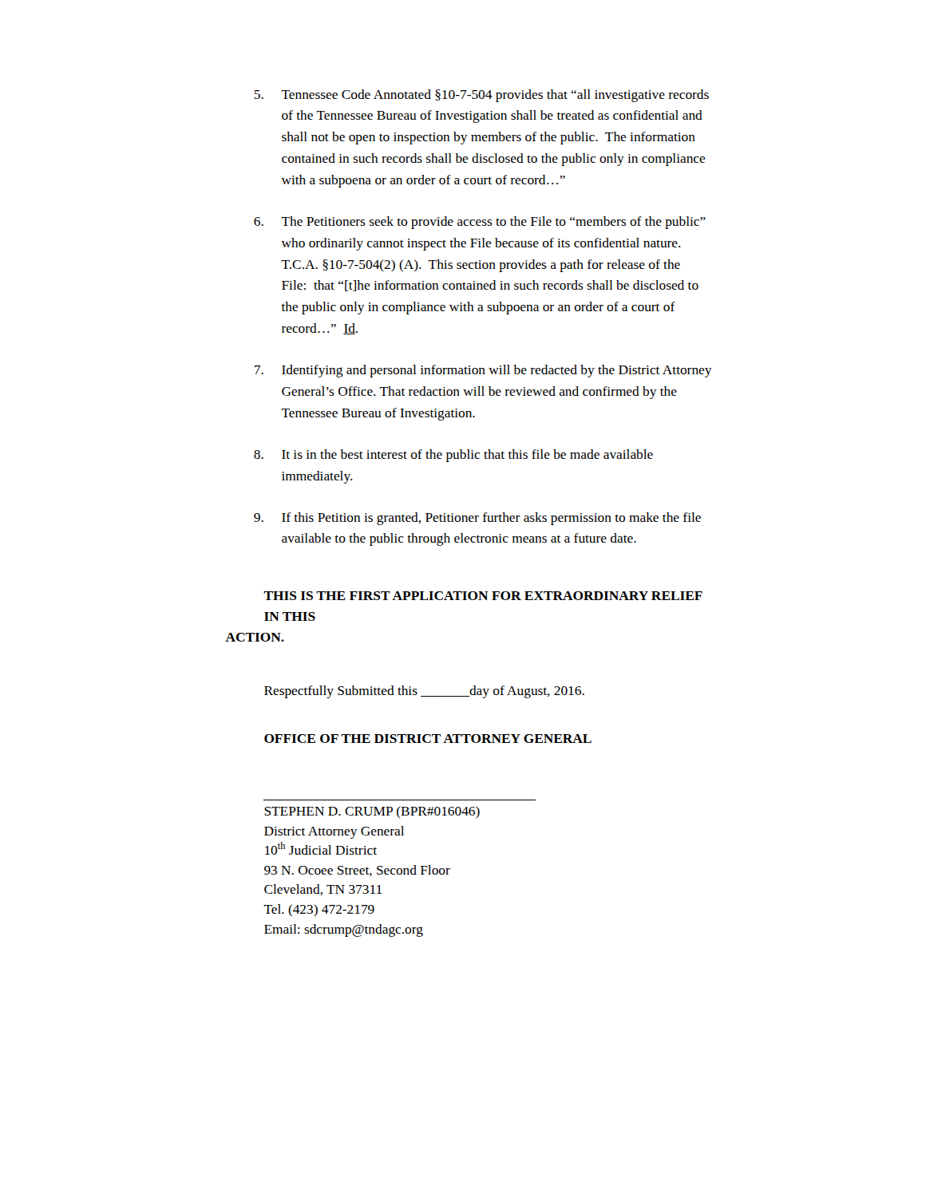Tennessee Code Annotated §10-7-504 provides that “all investigative records of the Tennessee Bureau of Investigation shall be treated as confidential and shall not be open to inspection by members of the public. The information contained in such records shall be disclosed to the public only in compliance with a subpoena or an order of a court of record…”
The Petitioners seek to provide access to the File to “members of the public” who ordinarily cannot inspect the File because of its confidential nature. T.C.A. §10-7-504(2) (A). This section provides a path for release of the File: that “[t]he information contained in such records shall be disclosed to the public only in compliance with a subpoena or an order of a court of record…” Id.
Identifying and personal information will be redacted by the District Attorney General’s Office. That redaction will be reviewed and confirmed by the Tennessee Bureau of Investigation.
It is in the best interest of the public that this file be made available immediately.
If this Petition is granted, Petitioner further asks permission to make the file available to the public through electronic means at a future date.
THIS IS THE FIRST APPLICATION FOR EXTRAORDINARY RELIEF IN THIS
ACTION.
Respectfully Submitted this _______day of August, 2016.
OFFICE OF THE DISTRICT ATTORNEY GENERAL
STEPHEN D. CRUMP (BPR#016046)
District Attorney General
10th Judicial District
93 N. Ocoee Street, Second Floor
Cleveland, TN 37311
Tel. (423) 472-2179
Email: sdcrump@tndagc.org